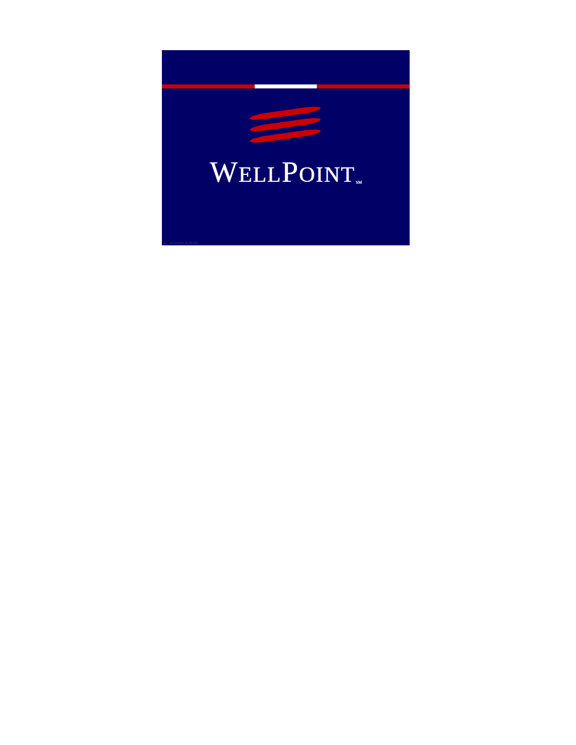WELL POINTSM
27 9/11/2004 11:55 AM